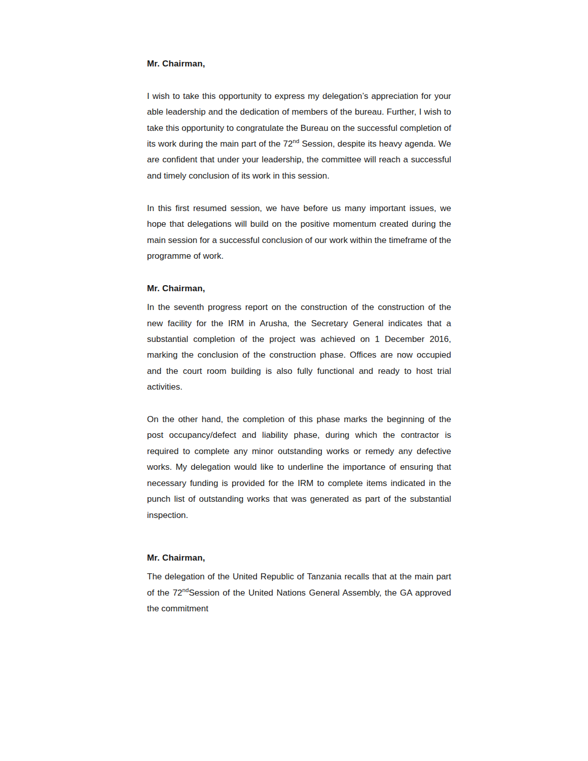Mr. Chairman,
I wish to take this opportunity to express my delegation’s appreciation for your able leadership and the dedication of members of the bureau. Further, I wish to take this opportunity to congratulate the Bureau on the successful completion of its work during the main part of the 72nd Session, despite its heavy agenda. We are confident that under your leadership, the committee will reach a successful and timely conclusion of its work in this session.
In this first resumed session, we have before us many important issues, we hope that delegations will build on the positive momentum created during the main session for a successful conclusion of our work within the timeframe of the programme of work.
Mr. Chairman,
In the seventh progress report on the construction of the construction of the new facility for the IRM in Arusha, the Secretary General indicates that a substantial completion of the project was achieved on 1 December 2016, marking the conclusion of the construction phase. Offices are now occupied and the court room building is also fully functional and ready to host trial activities.
On the other hand, the completion of this phase marks the beginning of the post occupancy/defect and liability phase, during which the contractor is required to complete any minor outstanding works or remedy any defective works. My delegation would like to underline the importance of ensuring that necessary funding is provided for the IRM to complete items indicated in the punch list of outstanding works that was generated as part of the substantial inspection.
Mr. Chairman,
The delegation of the United Republic of Tanzania recalls that at the main part of the 72ndSession of the United Nations General Assembly, the GA approved the commitment